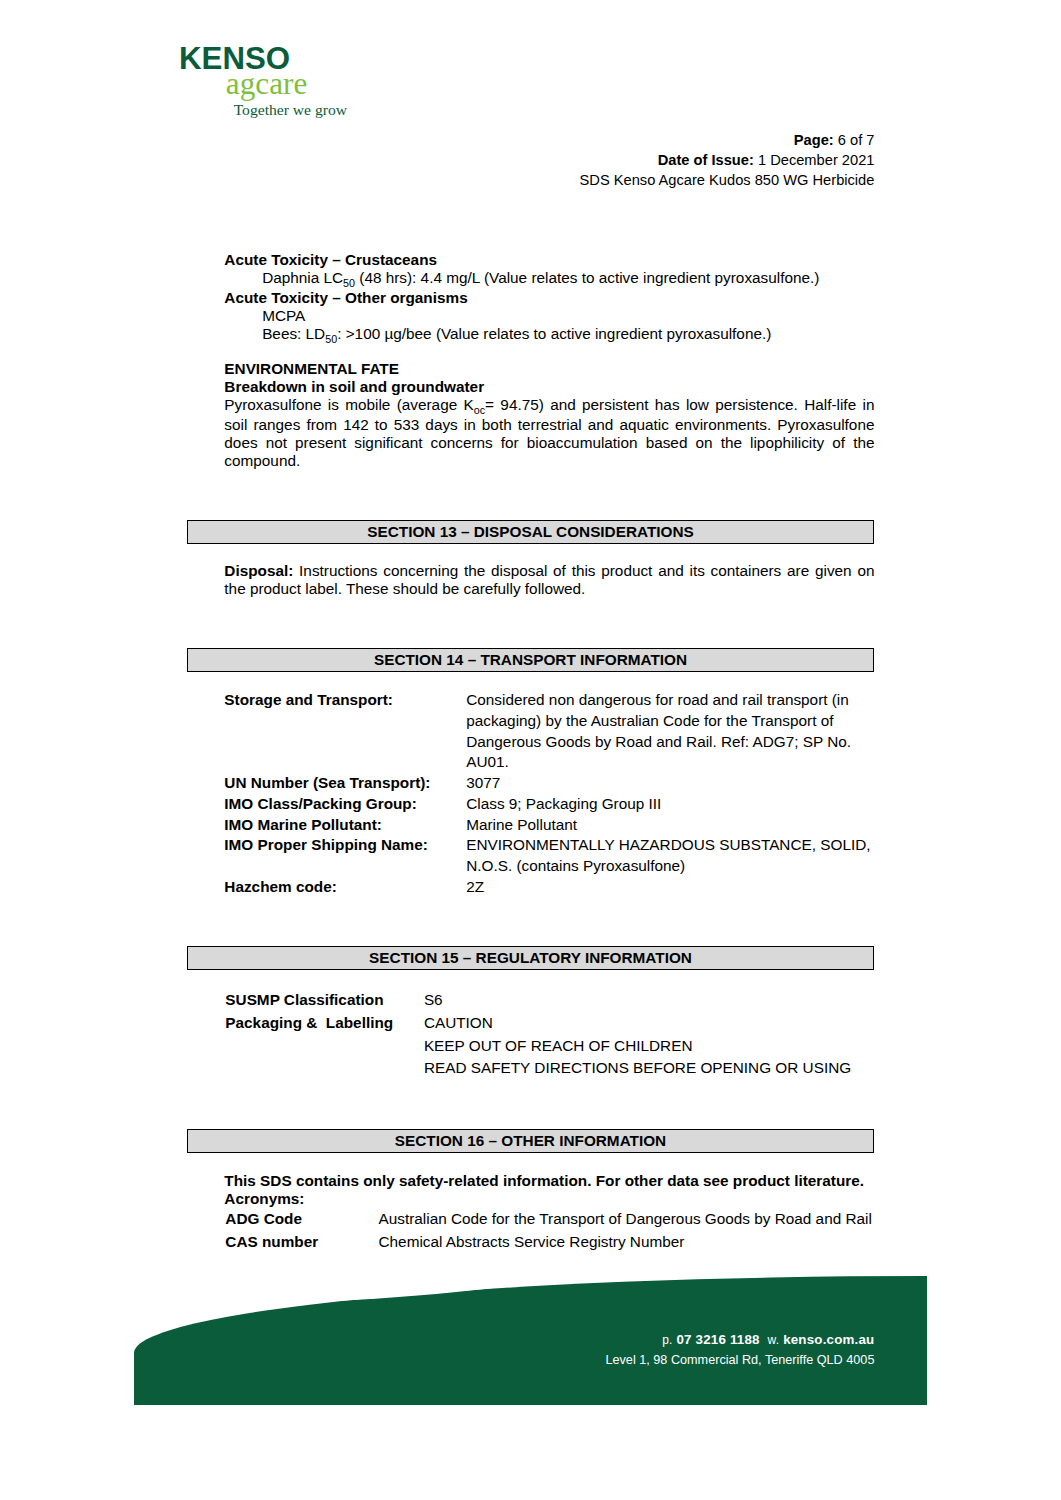KENSO agcare Together we grow
Page: 6 of 7
Date of Issue: 1 December 2021
SDS Kenso Agcare Kudos 850 WG Herbicide
Acute Toxicity – Crustaceans
Daphnia LC50 (48 hrs): 4.4 mg/L (Value relates to active ingredient pyroxasulfone.)
Acute Toxicity – Other organisms
MCPA
Bees: LD50: >100 µg/bee (Value relates to active ingredient pyroxasulfone.)
ENVIRONMENTAL FATE
Breakdown in soil and groundwater
Pyroxasulfone is mobile (average Koc= 94.75) and persistent has low persistence. Half-life in soil ranges from 142 to 533 days in both terrestrial and aquatic environments. Pyroxasulfone does not present significant concerns for bioaccumulation based on the lipophilicity of the compound.
SECTION 13 – DISPOSAL CONSIDERATIONS
Disposal: Instructions concerning the disposal of this product and its containers are given on the product label. These should be carefully followed.
SECTION 14 – TRANSPORT INFORMATION
| Storage and Transport: | Considered non dangerous for road and rail transport (in packaging) by the Australian Code for the Transport of Dangerous Goods by Road and Rail. Ref: ADG7; SP No. AU01. |
| UN Number (Sea Transport): | 3077 |
| IMO Class/Packing Group: | Class 9; Packaging Group III |
| IMO Marine Pollutant: | Marine Pollutant |
| IMO Proper Shipping Name: | ENVIRONMENTALLY HAZARDOUS SUBSTANCE, SOLID, N.O.S. (contains Pyroxasulfone) |
| Hazchem code: | 2Z |
SECTION 15 – REGULATORY INFORMATION
| SUSMP Classification | S6 |
| Packaging & Labelling | CAUTION |
| | KEEP OUT OF REACH OF CHILDREN |
| | READ SAFETY DIRECTIONS BEFORE OPENING OR USING |
SECTION 16 – OTHER INFORMATION
This SDS contains only safety-related information. For other data see product literature.
Acronyms:
| ADG Code | Australian Code for the Transport of Dangerous Goods by Road and Rail |
| CAS number | Chemical Abstracts Service Registry Number |
p. 07 3216 1188 w. kenso.com.au
Level 1, 98 Commercial Rd, Teneriffe QLD 4005